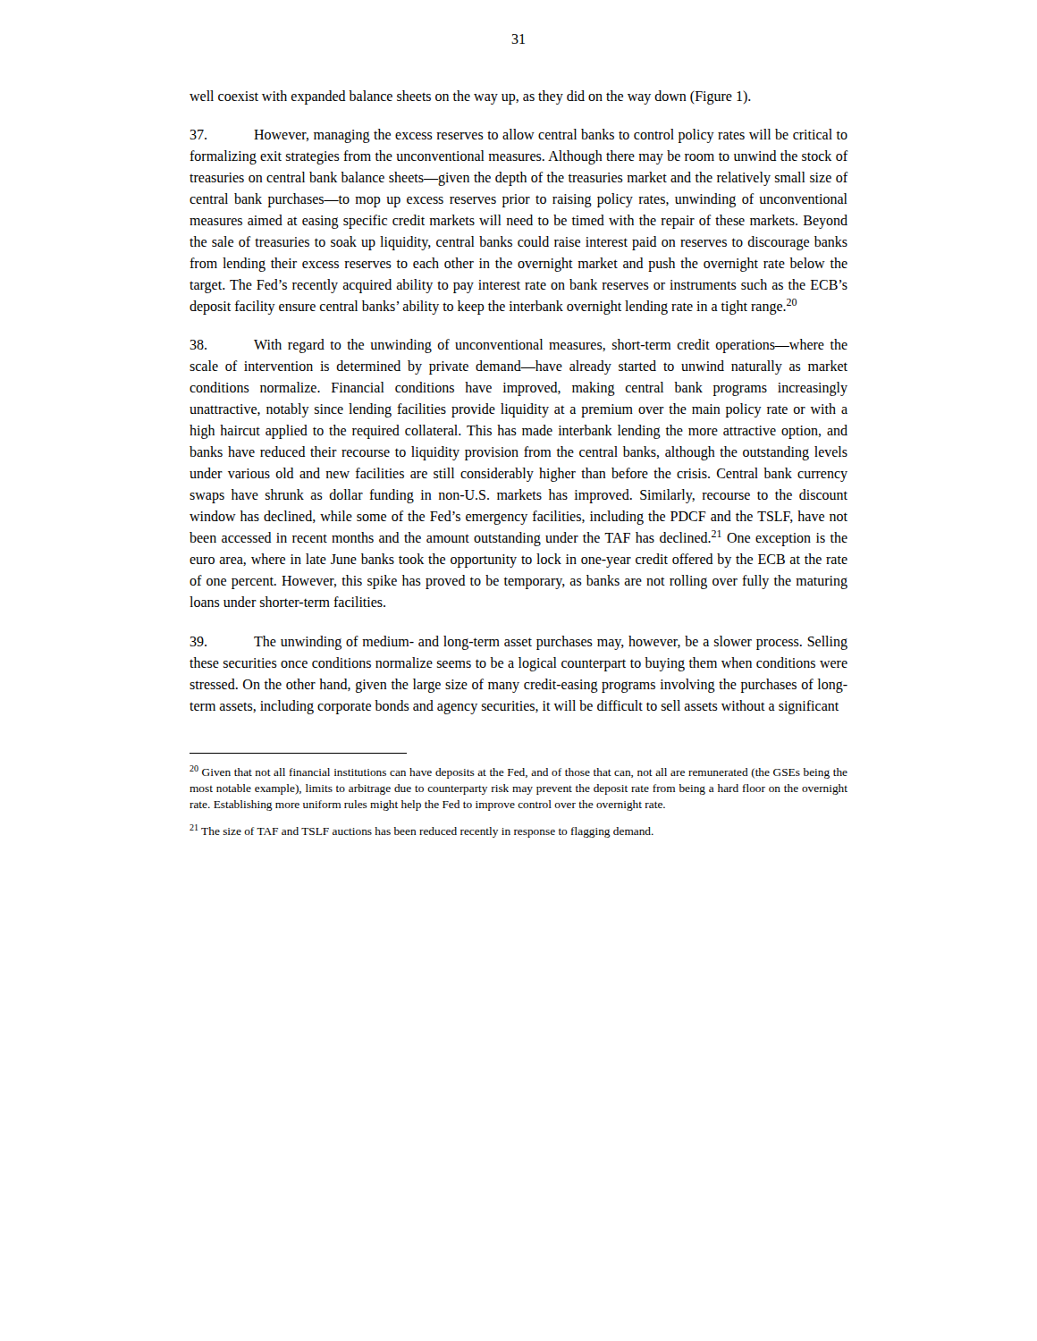31
well coexist with expanded balance sheets on the way up, as they did on the way down (Figure 1).
37. However, managing the excess reserves to allow central banks to control policy rates will be critical to formalizing exit strategies from the unconventional measures. Although there may be room to unwind the stock of treasuries on central bank balance sheets—given the depth of the treasuries market and the relatively small size of central bank purchases—to mop up excess reserves prior to raising policy rates, unwinding of unconventional measures aimed at easing specific credit markets will need to be timed with the repair of these markets. Beyond the sale of treasuries to soak up liquidity, central banks could raise interest paid on reserves to discourage banks from lending their excess reserves to each other in the overnight market and push the overnight rate below the target. The Fed’s recently acquired ability to pay interest rate on bank reserves or instruments such as the ECB’s deposit facility ensure central banks’ ability to keep the interbank overnight lending rate in a tight range.20
38. With regard to the unwinding of unconventional measures, short-term credit operations—where the scale of intervention is determined by private demand—have already started to unwind naturally as market conditions normalize. Financial conditions have improved, making central bank programs increasingly unattractive, notably since lending facilities provide liquidity at a premium over the main policy rate or with a high haircut applied to the required collateral. This has made interbank lending the more attractive option, and banks have reduced their recourse to liquidity provision from the central banks, although the outstanding levels under various old and new facilities are still considerably higher than before the crisis. Central bank currency swaps have shrunk as dollar funding in non-U.S. markets has improved. Similarly, recourse to the discount window has declined, while some of the Fed’s emergency facilities, including the PDCF and the TSLF, have not been accessed in recent months and the amount outstanding under the TAF has declined.21 One exception is the euro area, where in late June banks took the opportunity to lock in one-year credit offered by the ECB at the rate of one percent. However, this spike has proved to be temporary, as banks are not rolling over fully the maturing loans under shorter-term facilities.
39. The unwinding of medium- and long-term asset purchases may, however, be a slower process. Selling these securities once conditions normalize seems to be a logical counterpart to buying them when conditions were stressed. On the other hand, given the large size of many credit-easing programs involving the purchases of long-term assets, including corporate bonds and agency securities, it will be difficult to sell assets without a significant
20 Given that not all financial institutions can have deposits at the Fed, and of those that can, not all are remunerated (the GSEs being the most notable example), limits to arbitrage due to counterparty risk may prevent the deposit rate from being a hard floor on the overnight rate. Establishing more uniform rules might help the Fed to improve control over the overnight rate.
21 The size of TAF and TSLF auctions has been reduced recently in response to flagging demand.